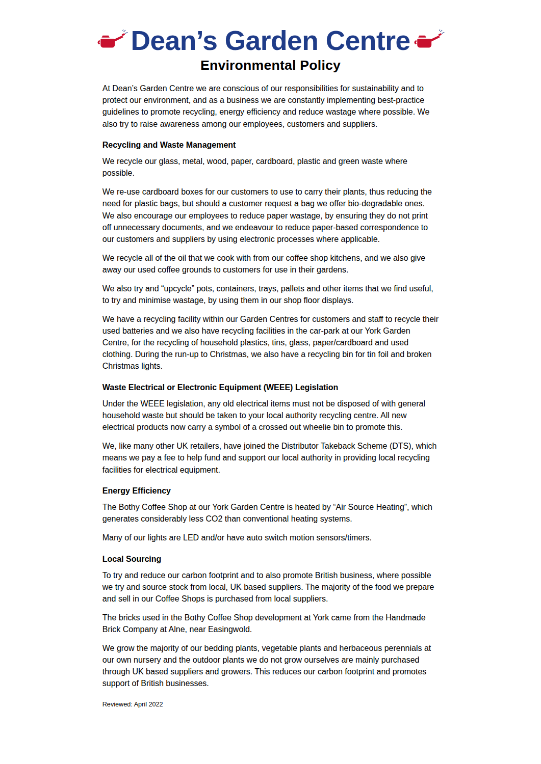Dean’s Garden Centre
Environmental Policy
At Dean’s Garden Centre we are conscious of our responsibilities for sustainability and to protect our environment, and as a business we are constantly implementing best-practice guidelines to promote recycling, energy efficiency and reduce wastage where possible. We also try to raise awareness among our employees, customers and suppliers.
Recycling and Waste Management
We recycle our glass, metal, wood, paper, cardboard, plastic and green waste where possible.
We re-use cardboard boxes for our customers to use to carry their plants, thus reducing the need for plastic bags, but should a customer request a bag we offer bio-degradable ones. We also encourage our employees to reduce paper wastage, by ensuring they do not print off unnecessary documents, and we endeavour to reduce paper-based correspondence to our customers and suppliers by using electronic processes where applicable.
We recycle all of the oil that we cook with from our coffee shop kitchens, and we also give away our used coffee grounds to customers for use in their gardens.
We also try and “upcycle” pots, containers, trays, pallets and other items that we find useful, to try and minimise wastage, by using them in our shop floor displays.
We have a recycling facility within our Garden Centres for customers and staff to recycle their used batteries and we also have recycling facilities in the car-park at our York Garden Centre, for the recycling of household plastics, tins, glass, paper/cardboard and used clothing. During the run-up to Christmas, we also have a recycling bin for tin foil and broken Christmas lights.
Waste Electrical or Electronic Equipment (WEEE) Legislation
Under the WEEE legislation, any old electrical items must not be disposed of with general household waste but should be taken to your local authority recycling centre. All new electrical products now carry a symbol of a crossed out wheelie bin to promote this.
We, like many other UK retailers, have joined the Distributor Takeback Scheme (DTS), which means we pay a fee to help fund and support our local authority in providing local recycling facilities for electrical equipment.
Energy Efficiency
The Bothy Coffee Shop at our York Garden Centre is heated by “Air Source Heating”, which generates considerably less CO2 than conventional heating systems.
Many of our lights are LED and/or have auto switch motion sensors/timers.
Local Sourcing
To try and reduce our carbon footprint and to also promote British business, where possible we try and source stock from local, UK based suppliers. The majority of the food we prepare and sell in our Coffee Shops is purchased from local suppliers.
The bricks used in the Bothy Coffee Shop development at York came from the Handmade Brick Company at Alne, near Easingwold.
We grow the majority of our bedding plants, vegetable plants and herbaceous perennials at our own nursery and the outdoor plants we do not grow ourselves are mainly purchased through UK based suppliers and growers. This reduces our carbon footprint and promotes support of British businesses.
Reviewed: April 2022